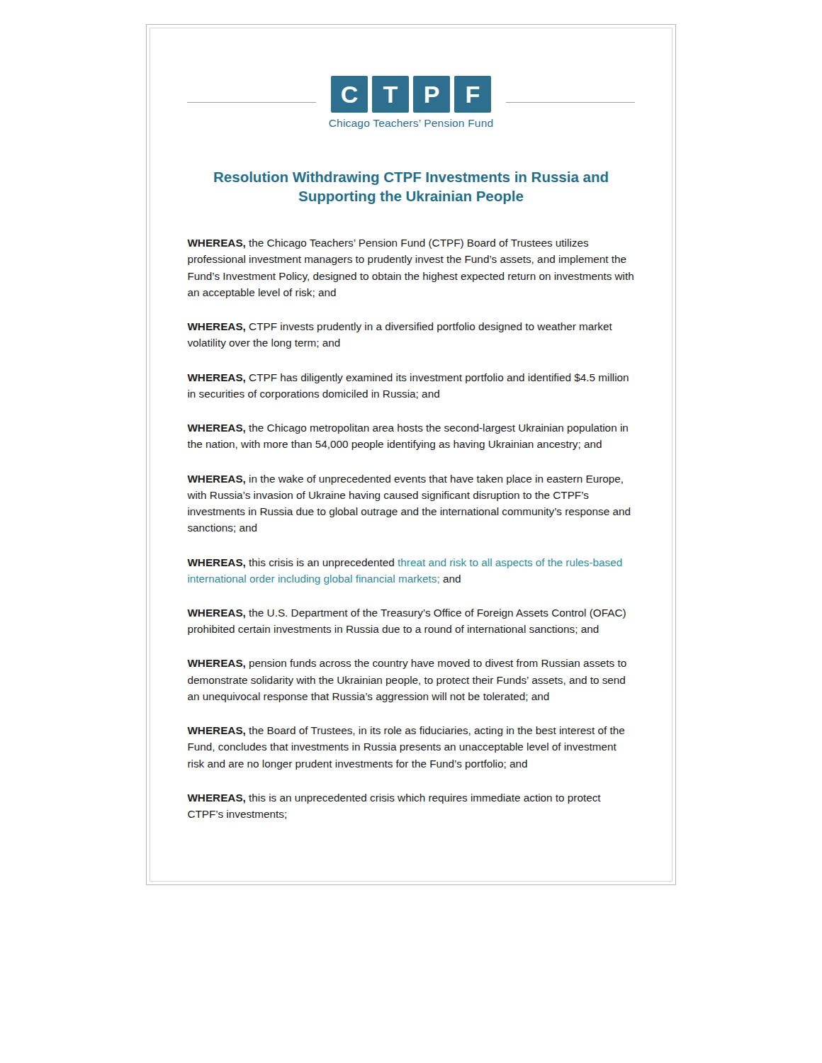CTPF
Chicago Teachers’ Pension Fund
Resolution Withdrawing CTPF Investments in Russia and
Supporting the Ukrainian People
WHEREAS, the Chicago Teachers’ Pension Fund (CTPF) Board of Trustees utilizes professional investment managers to prudently invest the Fund’s assets, and implement the Fund’s Investment Policy, designed to obtain the highest expected return on investments with an acceptable level of risk; and
WHEREAS, CTPF invests prudently in a diversified portfolio designed to weather market volatility over the long term; and
WHEREAS, CTPF has diligently examined its investment portfolio and identified $4.5 million in securities of corporations domiciled in Russia; and
WHEREAS, the Chicago metropolitan area hosts the second-largest Ukrainian population in the nation, with more than 54,000 people identifying as having Ukrainian ancestry; and
WHEREAS, in the wake of unprecedented events that have taken place in eastern Europe, with Russia’s invasion of Ukraine having caused significant disruption to the CTPF’s investments in Russia due to global outrage and the international community’s response and sanctions; and
WHEREAS, this crisis is an unprecedented threat and risk to all aspects of the rules-based international order including global financial markets; and
WHEREAS, the U.S. Department of the Treasury’s Office of Foreign Assets Control (OFAC) prohibited certain investments in Russia due to a round of international sanctions; and
WHEREAS, pension funds across the country have moved to divest from Russian assets to demonstrate solidarity with the Ukrainian people, to protect their Funds’ assets, and to send an unequivocal response that Russia’s aggression will not be tolerated; and
WHEREAS, the Board of Trustees, in its role as fiduciaries, acting in the best interest of the Fund, concludes that investments in Russia presents an unacceptable level of investment risk and are no longer prudent investments for the Fund’s portfolio; and
WHEREAS, this is an unprecedented crisis which requires immediate action to protect CTPF’s investments;